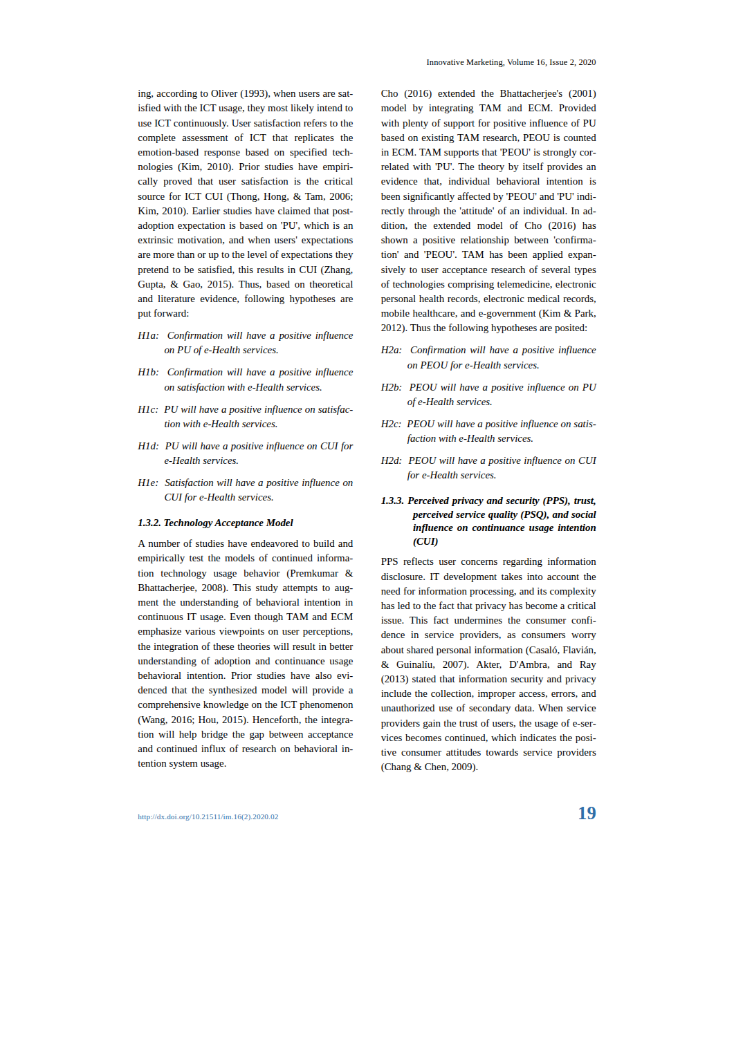Innovative Marketing, Volume 16, Issue 2, 2020
ing, according to Oliver (1993), when users are satisfied with the ICT usage, they most likely intend to use ICT continuously. User satisfaction refers to the complete assessment of ICT that replicates the emotion-based response based on specified technologies (Kim, 2010). Prior studies have empirically proved that user satisfaction is the critical source for ICT CUI (Thong, Hong, & Tam, 2006; Kim, 2010). Earlier studies have claimed that post-adoption expectation is based on 'PU', which is an extrinsic motivation, and when users' expectations are more than or up to the level of expectations they pretend to be satisfied, this results in CUI (Zhang, Gupta, & Gao, 2015). Thus, based on theoretical and literature evidence, following hypotheses are put forward:
H1a: Confirmation will have a positive influence on PU of e-Health services.
H1b: Confirmation will have a positive influence on satisfaction with e-Health services.
H1c: PU will have a positive influence on satisfaction with e-Health services.
H1d: PU will have a positive influence on CUI for e-Health services.
H1e: Satisfaction will have a positive influence on CUI for e-Health services.
1.3.2. Technology Acceptance Model
A number of studies have endeavored to build and empirically test the models of continued information technology usage behavior (Premkumar & Bhattacherjee, 2008). This study attempts to augment the understanding of behavioral intention in continuous IT usage. Even though TAM and ECM emphasize various viewpoints on user perceptions, the integration of these theories will result in better understanding of adoption and continuance usage behavioral intention. Prior studies have also evidenced that the synthesized model will provide a comprehensive knowledge on the ICT phenomenon (Wang, 2016; Hou, 2015). Henceforth, the integration will help bridge the gap between acceptance and continued influx of research on behavioral intention system usage.
Cho (2016) extended the Bhattacherjee's (2001) model by integrating TAM and ECM. Provided with plenty of support for positive influence of PU based on existing TAM research, PEOU is counted in ECM. TAM supports that 'PEOU' is strongly correlated with 'PU'. The theory by itself provides an evidence that, individual behavioral intention is been significantly affected by 'PEOU' and 'PU' indirectly through the 'attitude' of an individual. In addition, the extended model of Cho (2016) has shown a positive relationship between 'confirmation' and 'PEOU'. TAM has been applied expansively to user acceptance research of several types of technologies comprising telemedicine, electronic personal health records, electronic medical records, mobile healthcare, and e-government (Kim & Park, 2012). Thus the following hypotheses are posited:
H2a: Confirmation will have a positive influence on PEOU for e-Health services.
H2b: PEOU will have a positive influence on PU of e-Health services.
H2c: PEOU will have a positive influence on satisfaction with e-Health services.
H2d: PEOU will have a positive influence on CUI for e-Health services.
1.3.3. Perceived privacy and security (PPS), trust, perceived service quality (PSQ), and social influence on continuance usage intention (CUI)
PPS reflects user concerns regarding information disclosure. IT development takes into account the need for information processing, and its complexity has led to the fact that privacy has become a critical issue. This fact undermines the consumer confidence in service providers, as consumers worry about shared personal information (Casaló, Flavián, & Guinalíu, 2007). Akter, D'Ambra, and Ray (2013) stated that information security and privacy include the collection, improper access, errors, and unauthorized use of secondary data. When service providers gain the trust of users, the usage of e-services becomes continued, which indicates the positive consumer attitudes towards service providers (Chang & Chen, 2009).
http://dx.doi.org/10.21511/im.16(2).2020.02 19